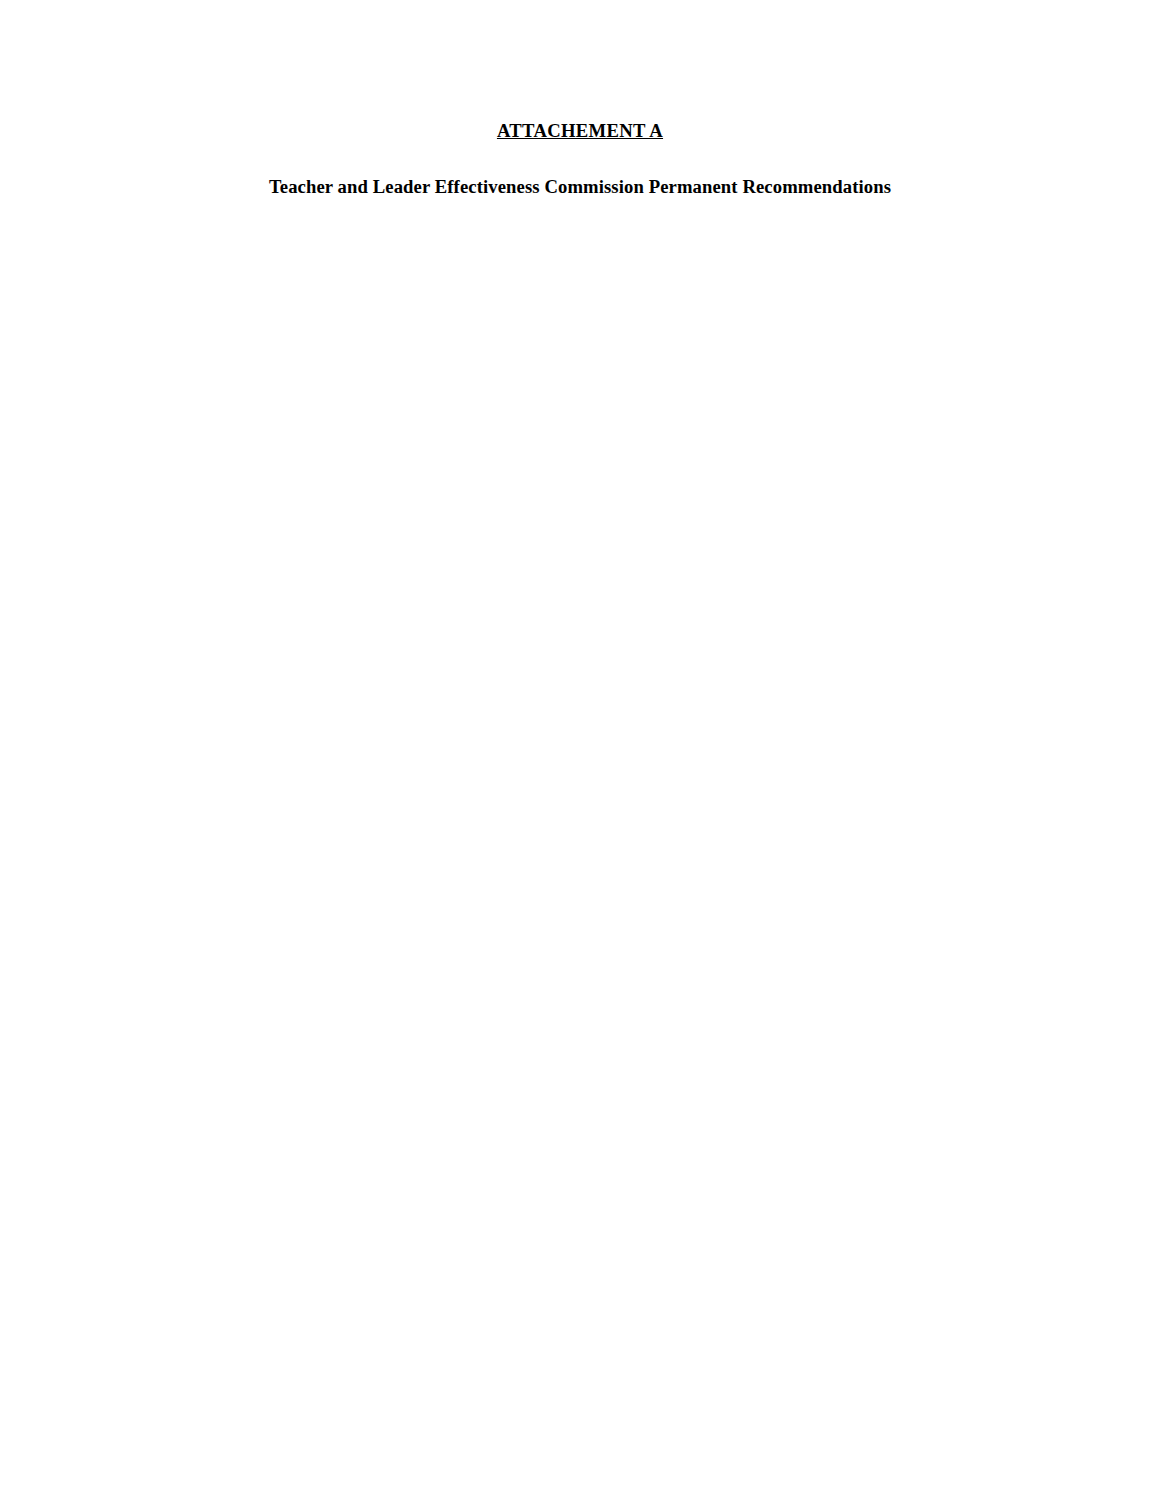ATTACHEMENT A
Teacher and Leader Effectiveness Commission Permanent Recommendations